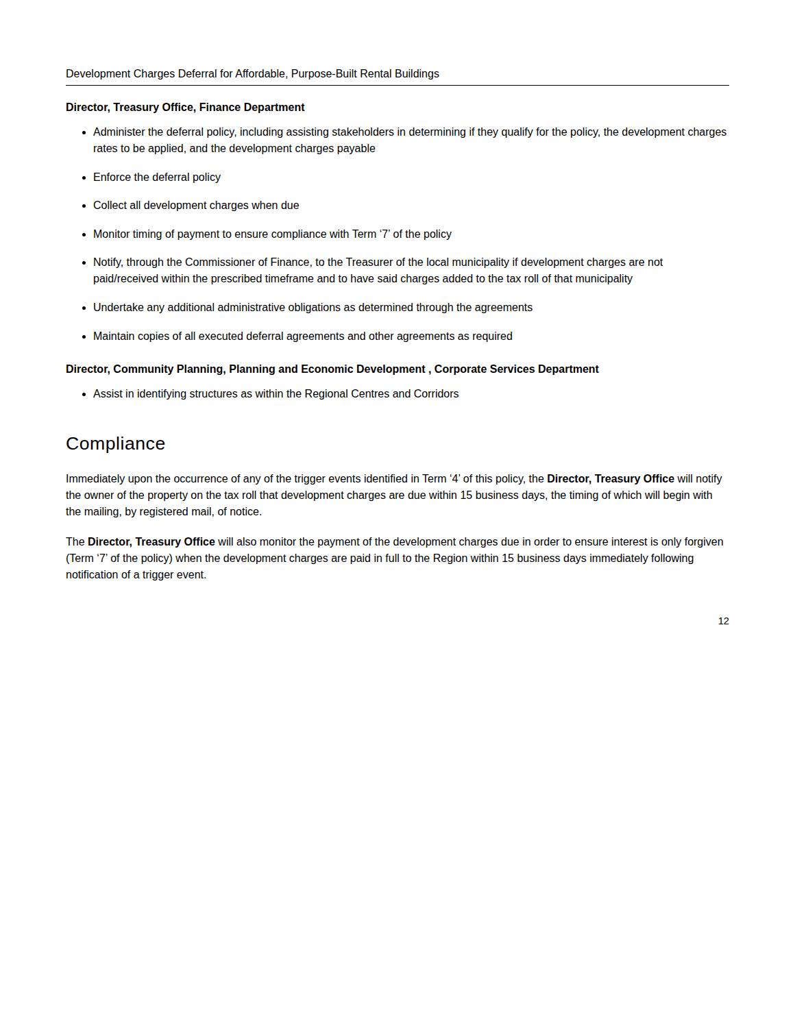Development Charges Deferral for Affordable, Purpose-Built Rental Buildings
Director, Treasury Office, Finance Department
Administer the deferral policy, including assisting stakeholders in determining if they qualify for the policy, the development charges rates to be applied, and the development charges payable
Enforce the deferral policy
Collect all development charges when due
Monitor timing of payment to ensure compliance with Term ‘7’ of the policy
Notify, through the Commissioner of Finance, to the Treasurer of the local municipality if development charges are not paid/received within the prescribed timeframe and to have said charges added to the tax roll of that municipality
Undertake any additional administrative obligations as determined through the agreements
Maintain copies of all executed deferral agreements and other agreements as required
Director, Community Planning, Planning and Economic Development , Corporate Services Department
Assist in identifying structures as within the Regional Centres and Corridors
Compliance
Immediately upon the occurrence of any of the trigger events identified in Term ‘4’ of this policy, the Director, Treasury Office will notify the owner of the property on the tax roll that development charges are due within 15 business days, the timing of which will begin with the mailing, by registered mail, of notice.
The Director, Treasury Office will also monitor the payment of the development charges due in order to ensure interest is only forgiven (Term ‘7’ of the policy) when the development charges are paid in full to the Region within 15 business days immediately following notification of a trigger event.
12